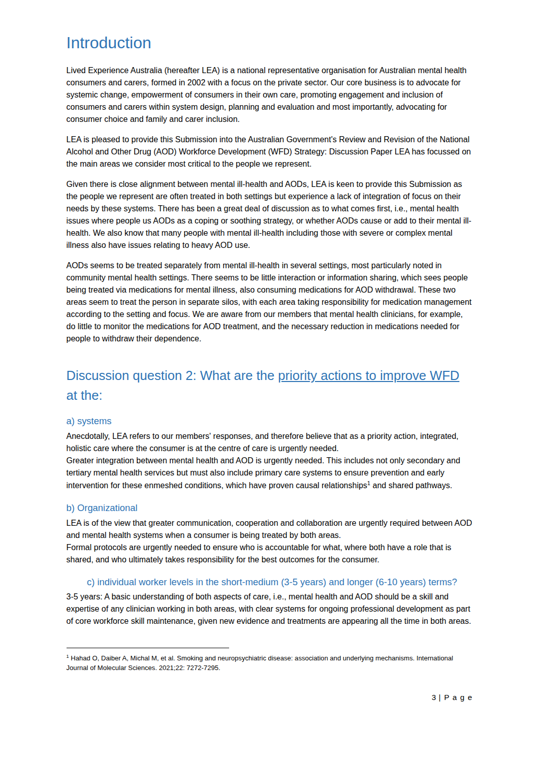Introduction
Lived Experience Australia (hereafter LEA) is a national representative organisation for Australian mental health consumers and carers, formed in 2002 with a focus on the private sector. Our core business is to advocate for systemic change, empowerment of consumers in their own care, promoting engagement and inclusion of consumers and carers within system design, planning and evaluation and most importantly, advocating for consumer choice and family and carer inclusion.
LEA is pleased to provide this Submission into the Australian Government's Review and Revision of the National Alcohol and Other Drug (AOD) Workforce Development (WFD) Strategy: Discussion Paper LEA has focussed on the main areas we consider most critical to the people we represent.
Given there is close alignment between mental ill-health and AODs, LEA is keen to provide this Submission as the people we represent are often treated in both settings but experience a lack of integration of focus on their needs by these systems. There has been a great deal of discussion as to what comes first, i.e., mental health issues where people us AODs as a coping or soothing strategy, or whether AODs cause or add to their mental ill-health. We also know that many people with mental ill-health including those with severe or complex mental illness also have issues relating to heavy AOD use.
AODs seems to be treated separately from mental ill-health in several settings, most particularly noted in community mental health settings. There seems to be little interaction or information sharing, which sees people being treated via medications for mental illness, also consuming medications for AOD withdrawal. These two areas seem to treat the person in separate silos, with each area taking responsibility for medication management according to the setting and focus. We are aware from our members that mental health clinicians, for example, do little to monitor the medications for AOD treatment, and the necessary reduction in medications needed for people to withdraw their dependence.
Discussion question 2: What are the priority actions to improve WFD at the:
a) systems
Anecdotally, LEA refers to our members' responses, and therefore believe that as a priority action, integrated, holistic care where the consumer is at the centre of care is urgently needed.
Greater integration between mental health and AOD is urgently needed. This includes not only secondary and tertiary mental health services but must also include primary care systems to ensure prevention and early intervention for these enmeshed conditions, which have proven causal relationships1 and shared pathways.
b) Organizational
LEA is of the view that greater communication, cooperation and collaboration are urgently required between AOD and mental health systems when a consumer is being treated by both areas.
Formal protocols are urgently needed to ensure who is accountable for what, where both have a role that is shared, and who ultimately takes responsibility for the best outcomes for the consumer.
c) individual worker levels in the short-medium (3-5 years) and longer (6-10 years) terms?
3-5 years: A basic understanding of both aspects of care, i.e., mental health and AOD should be a skill and expertise of any clinician working in both areas, with clear systems for ongoing professional development as part of core workforce skill maintenance, given new evidence and treatments are appearing all the time in both areas.
1 Hahad O, Daiber A, Michal M, et al. Smoking and neuropsychiatric disease: association and underlying mechanisms. International Journal of Molecular Sciences. 2021;22: 7272-7295.
3 | P a g e